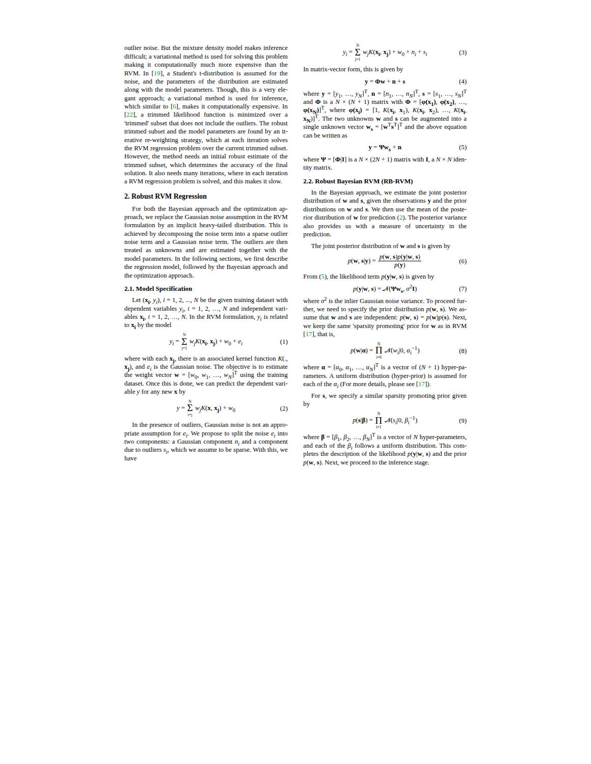outlier noise. But the mixture density model makes inference difficult; a variational method is used for solving this problem making it computationally much more expensive than the RVM. In [19], a Student's t-distribution is assumed for the noise, and the parameters of the distribution are estimated along with the model parameters. Though, this is a very elegant approach; a variational method is used for inference, which similar to [6], makes it computationally expensive. In [22], a trimmed likelihood function is minimized over a 'trimmed' subset that does not include the outliers. The robust trimmed subset and the model parameters are found by an iterative re-weighting strategy, which at each iteration solves the RVM regression problem over the current trimmed subset. However, the method needs an initial robust estimate of the trimmed subset, which determines the accuracy of the final solution. It also needs many iterations, where in each iteration a RVM regression problem is solved, and this makes it slow.
2. Robust RVM Regression
For both the Bayesian approach and the optimization approach, we replace the Gaussian noise assumption in the RVM formulation by an implicit heavy-tailed distribution. This is achieved by decomposing the noise term into a sparse outlier noise term and a Gaussian noise term. The outliers are then treated as unknowns and are estimated together with the model parameters. In the following sections, we first describe the regression model, followed by the Bayesian approach and the optimization approach.
2.1. Model Specification
Let (xi, yi), i = 1, 2, ..., N be the given training dataset with dependent variables yi, i = 1, 2, …, N and independent variables xi, i = 1, 2, …, N. In the RVM formulation, yi is related to xi by the model
yi = NΣj=1 wj K(xi, xj) + w0 + ei (1)
where with each xj, there is an associated kernel function K(., xj), and ei is the Gaussian noise. The objective is to estimate the weight vector w = [w0, w1, …, wN]T using the training dataset. Once this is done, we can predict the dependent variable y for any new x by
y = NΣi=j wj K(x, xj) + w0 (2)
In the presence of outliers, Gaussian noise is not an appropriate assumption for ei. We propose to split the noise ei into two components: a Gaussian component ni and a component due to outliers si, which we assume to be sparse. With this, we have
yi = NΣj=1 wj K(xi, xj) + w0 + ni + si (3)
In matrix-vector form, this is given by
y = Φw + n + s (4)
where y = [y1, …, yN]T, n = [n1, …, nN]T, s = [s1, …, sN]T and Φ is a N × (N + 1) matrix with Φ = [φ(x1), φ(x2), …, φ(xN)]T, where φ(xi) = [1, K(xi, x1), K(xi, x2), …, K(xi, xN)]T. The two unknowns w and s can be augmented into a single unknown vector ws = [wTsT]T and the above equation can be written as
y = Ψws + n (5)
where Ψ = [Φ|I] is a N × (2N + 1) matrix with I, a N × N identity matrix.
2.2. Robust Bayesian RVM (RB-RVM)
In the Bayesian approach, we estimate the joint posterior distribution of w and s, given the observations y and the prior distributions on w and s. We then use the mean of the posterior distribution of w for prediction (2). The posterior variance also provides us with a measure of uncertainty in the prediction.
The joint posterior distribution of w and s is given by
p(w, s|y) = p(w, s)p(y|w, s) p(y) (6)
From (5), the likelihood term p(y|w, s) is given by
p(y|w, s) = 𝒩(Ψws, σ2I) (7)
where σ2 is the inlier Gaussian noise variance. To proceed further, we need to specify the prior distribution p(w, s). We assume that w and s are independent: p(w, s) = p(w)p(s). Next, we keep the same 'sparsity promoting' prior for w as in RVM [17], that is,
p(w|α) = NΠi=0 𝒩(wi|0, αi−1) (8)
where α = [α0, α1, …, αN]T is a vector of (N + 1) hyper-parameters. A uniform distribution (hyper-prior) is assumed for each of the αi (For more details, please see [17]).
For s, we specify a similar sparsity promoting prior given by
p(s|β) = NΠi=1 𝒩(si|0, βi−1) (9)
where β = [β1, β2, …, βN]T is a vector of N hyper-parameters, and each of the βi follows a uniform distribution. This completes the description of the likelihood p(y|w, s) and the prior p(w, s). Next, we proceed to the inference stage.